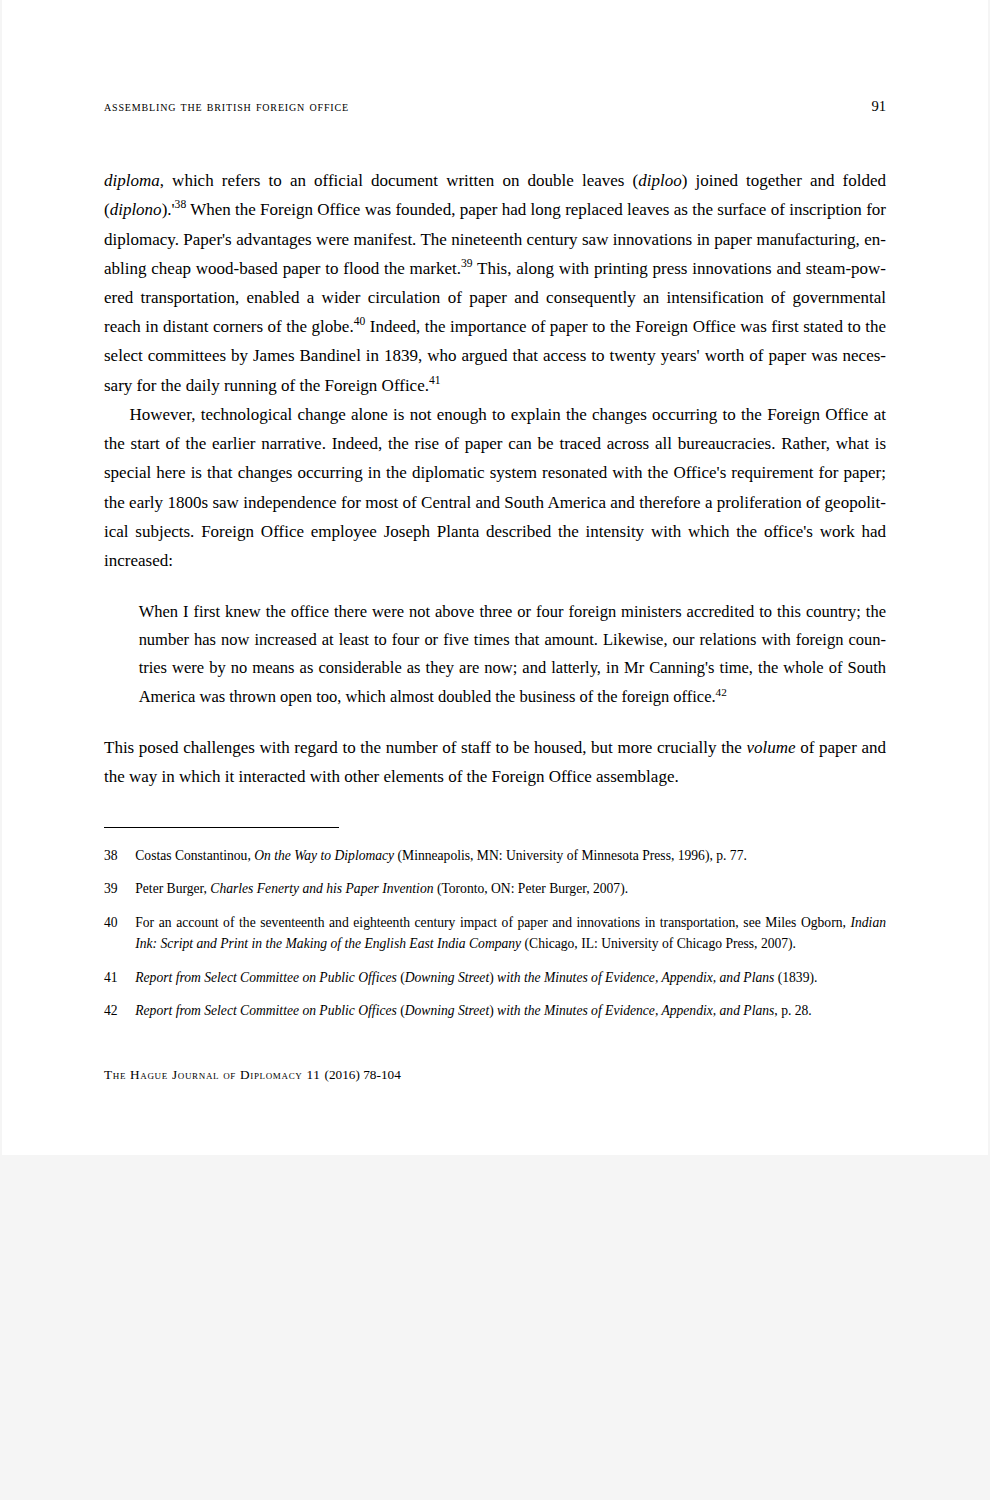Assembling the British Foreign Office 91
diploma, which refers to an official document written on double leaves (diploo) joined together and folded (diplono).'38 When the Foreign Office was founded, paper had long replaced leaves as the surface of inscription for diplomacy. Paper's advantages were manifest. The nineteenth century saw innovations in paper manufacturing, enabling cheap wood-based paper to flood the market.39 This, along with printing press innovations and steam-powered transportation, enabled a wider circulation of paper and consequently an intensification of governmental reach in distant corners of the globe.40 Indeed, the importance of paper to the Foreign Office was first stated to the select committees by James Bandinel in 1839, who argued that access to twenty years' worth of paper was necessary for the daily running of the Foreign Office.41
However, technological change alone is not enough to explain the changes occurring to the Foreign Office at the start of the earlier narrative. Indeed, the rise of paper can be traced across all bureaucracies. Rather, what is special here is that changes occurring in the diplomatic system resonated with the Office's requirement for paper; the early 1800s saw independence for most of Central and South America and therefore a proliferation of geopolitical subjects. Foreign Office employee Joseph Planta described the intensity with which the office's work had increased:
When I first knew the office there were not above three or four foreign ministers accredited to this country; the number has now increased at least to four or five times that amount. Likewise, our relations with foreign countries were by no means as considerable as they are now; and latterly, in Mr Canning's time, the whole of South America was thrown open too, which almost doubled the business of the foreign office.42
This posed challenges with regard to the number of staff to be housed, but more crucially the volume of paper and the way in which it interacted with other elements of the Foreign Office assemblage.
Costas Constantinou, On the Way to Diplomacy (Minneapolis, MN: University of Minnesota Press, 1996), p. 77.
Peter Burger, Charles Fenerty and his Paper Invention (Toronto, ON: Peter Burger, 2007).
For an account of the seventeenth and eighteenth century impact of paper and innovations in transportation, see Miles Ogborn, Indian Ink: Script and Print in the Making of the English East India Company (Chicago, IL: University of Chicago Press, 2007).
Report from Select Committee on Public Offices (Downing Street) with the Minutes of Evidence, Appendix, and Plans (1839).
Report from Select Committee on Public Offices (Downing Street) with the Minutes of Evidence, Appendix, and Plans, p. 28.
The Hague Journal of Diplomacy 11 (2016) 78-104